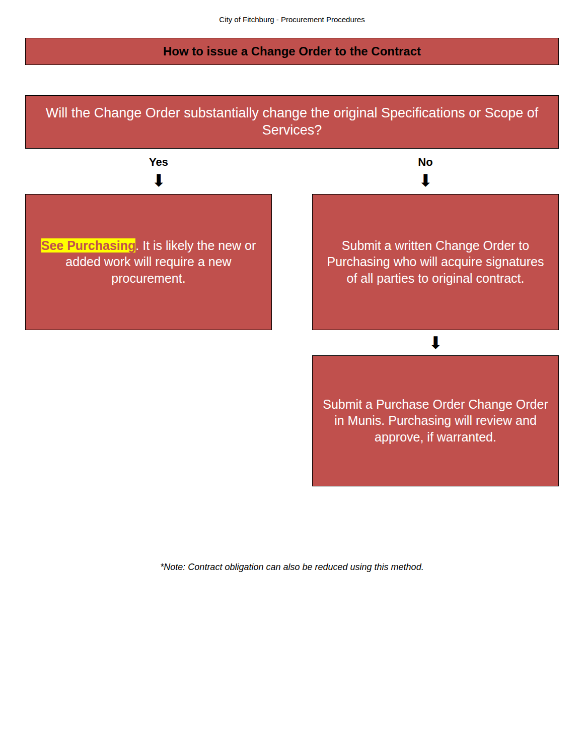City of Fitchburg - Procurement Procedures
How to issue a Change Order to the Contract
Will the Change Order substantially change the original Specifications or Scope of Services?
Yes
No
⬇
⬇
See Purchasing. It is likely the new or added work will require a new procurement.
Submit a written Change Order to Purchasing who will acquire signatures of all parties to original contract.
⬇
Submit a Purchase Order Change Order in Munis. Purchasing will review and approve, if warranted.
*Note: Contract obligation can also be reduced using this method.